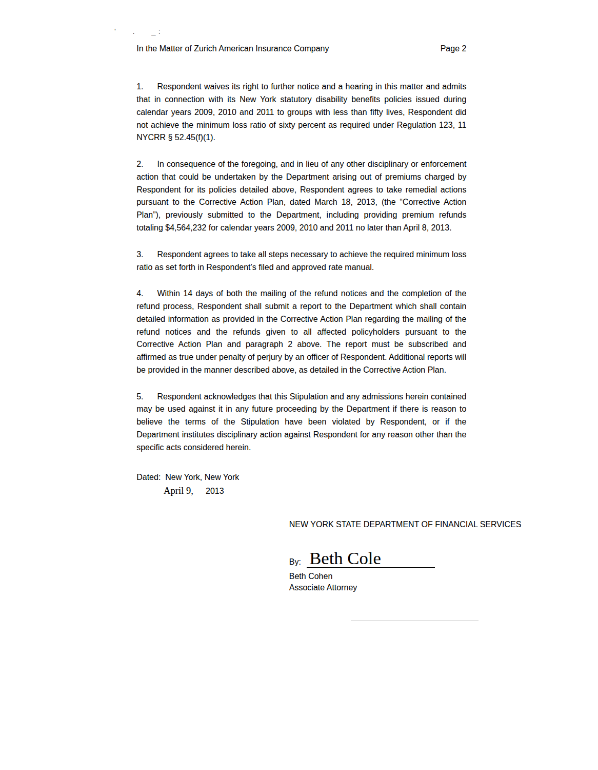' . _:
In the Matter of Zurich American Insurance Company
Page 2
1. Respondent waives its right to further notice and a hearing in this matter and admits that in connection with its New York statutory disability benefits policies issued during calendar years 2009, 2010 and 2011 to groups with less than fifty lives, Respondent did not achieve the minimum loss ratio of sixty percent as required under Regulation 123, 11 NYCRR § 52.45(f)(1).
2. In consequence of the foregoing, and in lieu of any other disciplinary or enforcement action that could be undertaken by the Department arising out of premiums charged by Respondent for its policies detailed above, Respondent agrees to take remedial actions pursuant to the Corrective Action Plan, dated March 18, 2013, (the “Corrective Action Plan”), previously submitted to the Department, including providing premium refunds totaling $4,564,232 for calendar years 2009, 2010 and 2011 no later than April 8, 2013.
3. Respondent agrees to take all steps necessary to achieve the required minimum loss ratio as set forth in Respondent’s filed and approved rate manual.
4. Within 14 days of both the mailing of the refund notices and the completion of the refund process, Respondent shall submit a report to the Department which shall contain detailed information as provided in the Corrective Action Plan regarding the mailing of the refund notices and the refunds given to all affected policyholders pursuant to the Corrective Action Plan and paragraph 2 above. The report must be subscribed and affirmed as true under penalty of perjury by an officer of Respondent. Additional reports will be provided in the manner described above, as detailed in the Corrective Action Plan.
5. Respondent acknowledges that this Stipulation and any admissions herein contained may be used against it in any future proceeding by the Department if there is reason to believe the terms of the Stipulation have been violated by Respondent, or if the Department institutes disciplinary action against Respondent for any reason other than the specific acts considered herein.
Dated: New York, New York
April 9, 2013
NEW YORK STATE DEPARTMENT OF FINANCIAL SERVICES
By:
Beth Cole
Beth Cohen
Associate Attorney